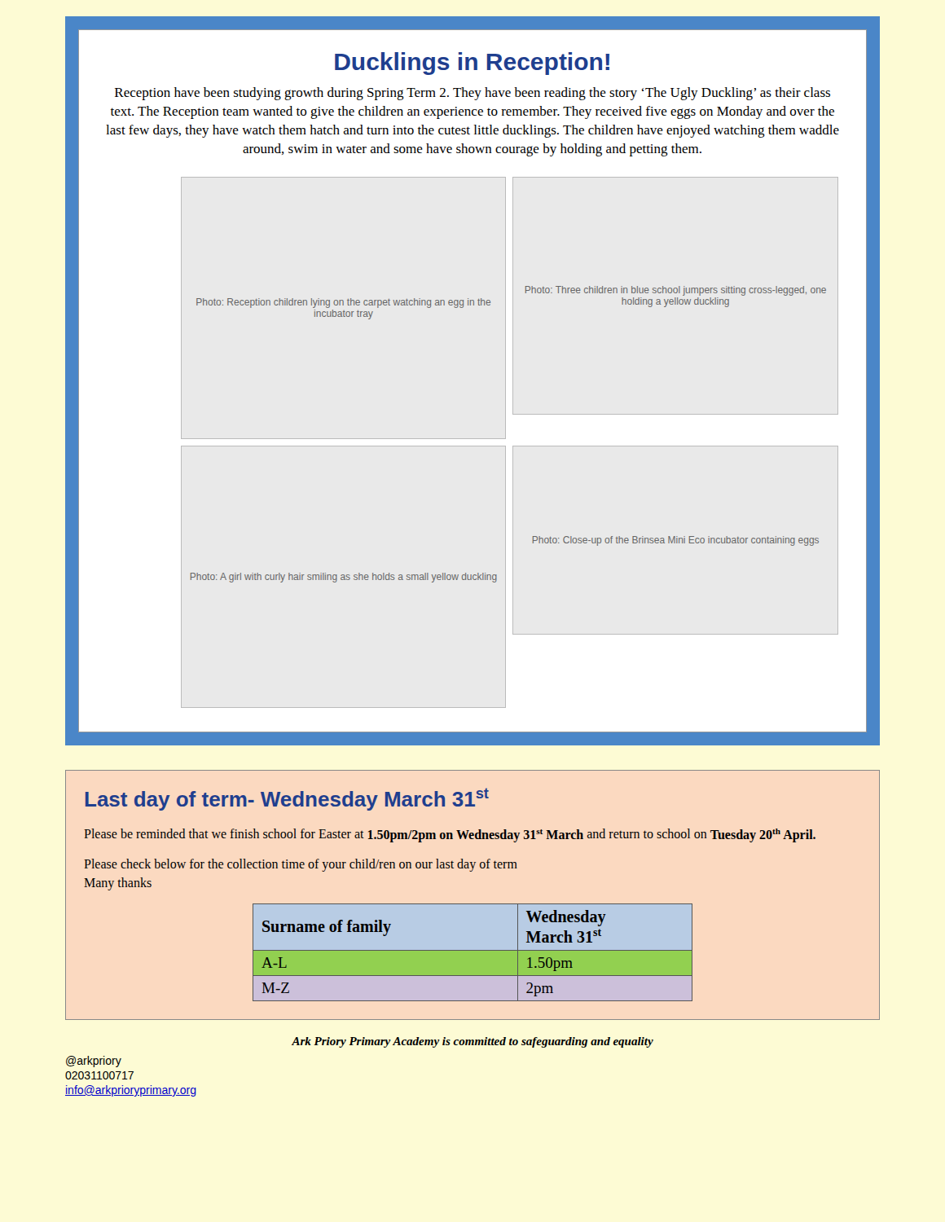Ducklings in Reception!
Reception have been studying growth during Spring Term 2. They have been reading the story ‘The Ugly Duckling’ as their class text. The Reception team wanted to give the children an experience to remember. They received five eggs on Monday and over the last few days, they have watch them hatch and turn into the cutest little ducklings. The children have enjoyed watching them waddle around, swim in water and some have shown courage by holding and petting them.
| | Photo: Reception children lying on the carpet watching an egg in the incubator tray | Photo: Three children in blue school jumpers sitting cross-legged, one holding a yellow duckling |
| | Photo: A girl with curly hair smiling as she holds a small yellow duckling | Photo: Close-up of the Brinsea Mini Eco incubator containing eggs |
Last day of term- Wednesday March 31st
Please be reminded that we finish school for Easter at 1.50pm/2pm on Wednesday 31st March and return to school on Tuesday 20th April.
Please check below for the collection time of your child/ren on our last day of term
Many thanks
| Surname of family | Wednesday March 31 st |
| --- | --- |
| A-L | 1.50pm |
| M-Z | 2pm |
Ark Priory Primary Academy is committed to safeguarding and equality
@arkpriory
02031100717
info@arkprioryprimary.org